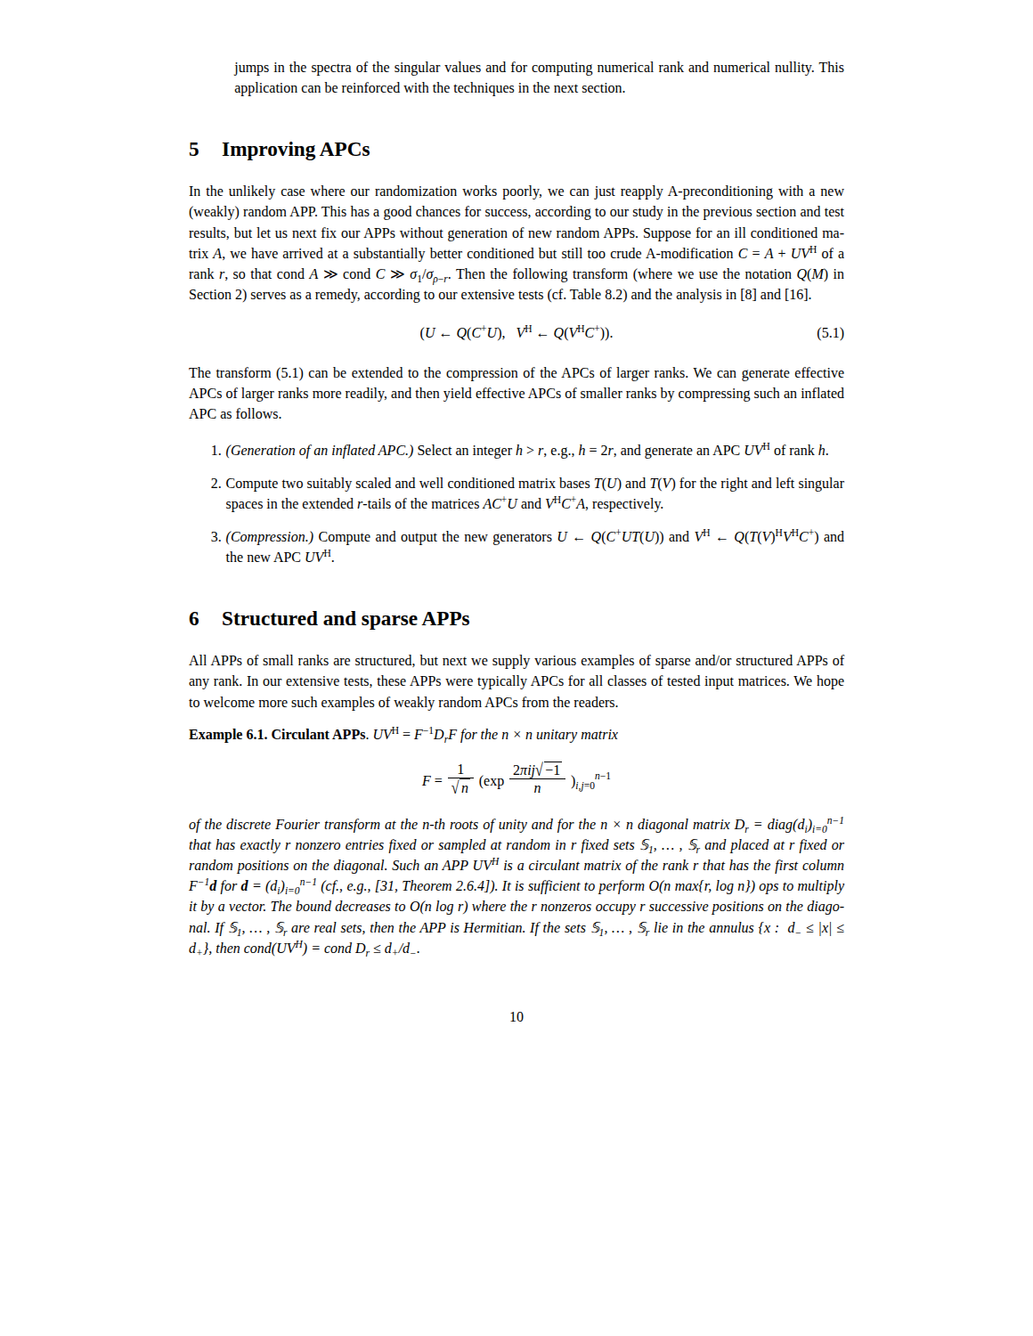jumps in the spectra of the singular values and for computing numerical rank and numerical nullity. This application can be reinforced with the techniques in the next section.
5 Improving APCs
In the unlikely case where our randomization works poorly, we can just reapply A-preconditioning with a new (weakly) random APP. This has a good chances for success, according to our study in the previous section and test results, but let us next fix our APPs without generation of new random APPs. Suppose for an ill conditioned matrix A, we have arrived at a substantially better conditioned but still too crude A-modification C = A + UVH of a rank r, so that cond A ≫ cond C ≫ σ1/σρ−r. Then the following transform (where we use the notation Q(M) in Section 2) serves as a remedy, according to our extensive tests (cf. Table 8.2) and the analysis in [8] and [16].
(U ← Q(C+U), VH ← Q(VHC+)). (5.1)
The transform (5.1) can be extended to the compression of the APCs of larger ranks. We can generate effective APCs of larger ranks more readily, and then yield effective APCs of smaller ranks by compressing such an inflated APC as follows.
(Generation of an inflated APC.) Select an integer h > r, e.g., h = 2r, and generate an APC UVH of rank h.
Compute two suitably scaled and well conditioned matrix bases T(U) and T(V) for the right and left singular spaces in the extended r-tails of the matrices AC+U and VHC+A, respectively.
(Compression.) Compute and output the new generators U ← Q(C+UT(U)) and VH ← Q(T(V)HVHC+) and the new APC UVH.
6 Structured and sparse APPs
All APPs of small ranks are structured, but next we supply various examples of sparse and/or structured APPs of any rank. In our extensive tests, these APPs were typically APCs for all classes of tested input matrices. We hope to welcome more such examples of weakly random APCs from the readers.
Example 6.1. Circulant APPs. UVH = F−1DrF for the n × n unitary matrix
F = 1 √n (exp 2πij√−1 n )i,j=0n−1
of the discrete Fourier transform at the n-th roots of unity and for the n × n diagonal matrix Dr = diag(di)i=0n−1 that has exactly r nonzero entries fixed or sampled at random in r fixed sets 𝕊1, … , 𝕊r and placed at r fixed or random positions on the diagonal. Such an APP UVH is a circulant matrix of the rank r that has the first column F−1d for d = (di)i=0n−1 (cf., e.g., [31, Theorem 2.6.4]). It is sufficient to perform O(n max{r, log n}) ops to multiply it by a vector. The bound decreases to O(n log r) where the r nonzeros occupy r successive positions on the diagonal. If 𝕊1, … , 𝕊r are real sets, then the APP is Hermitian. If the sets 𝕊1, … , 𝕊r lie in the annulus {x : d− ≤ |x| ≤ d+}, then cond(UVH) = cond Dr ≤ d+/d−.
10